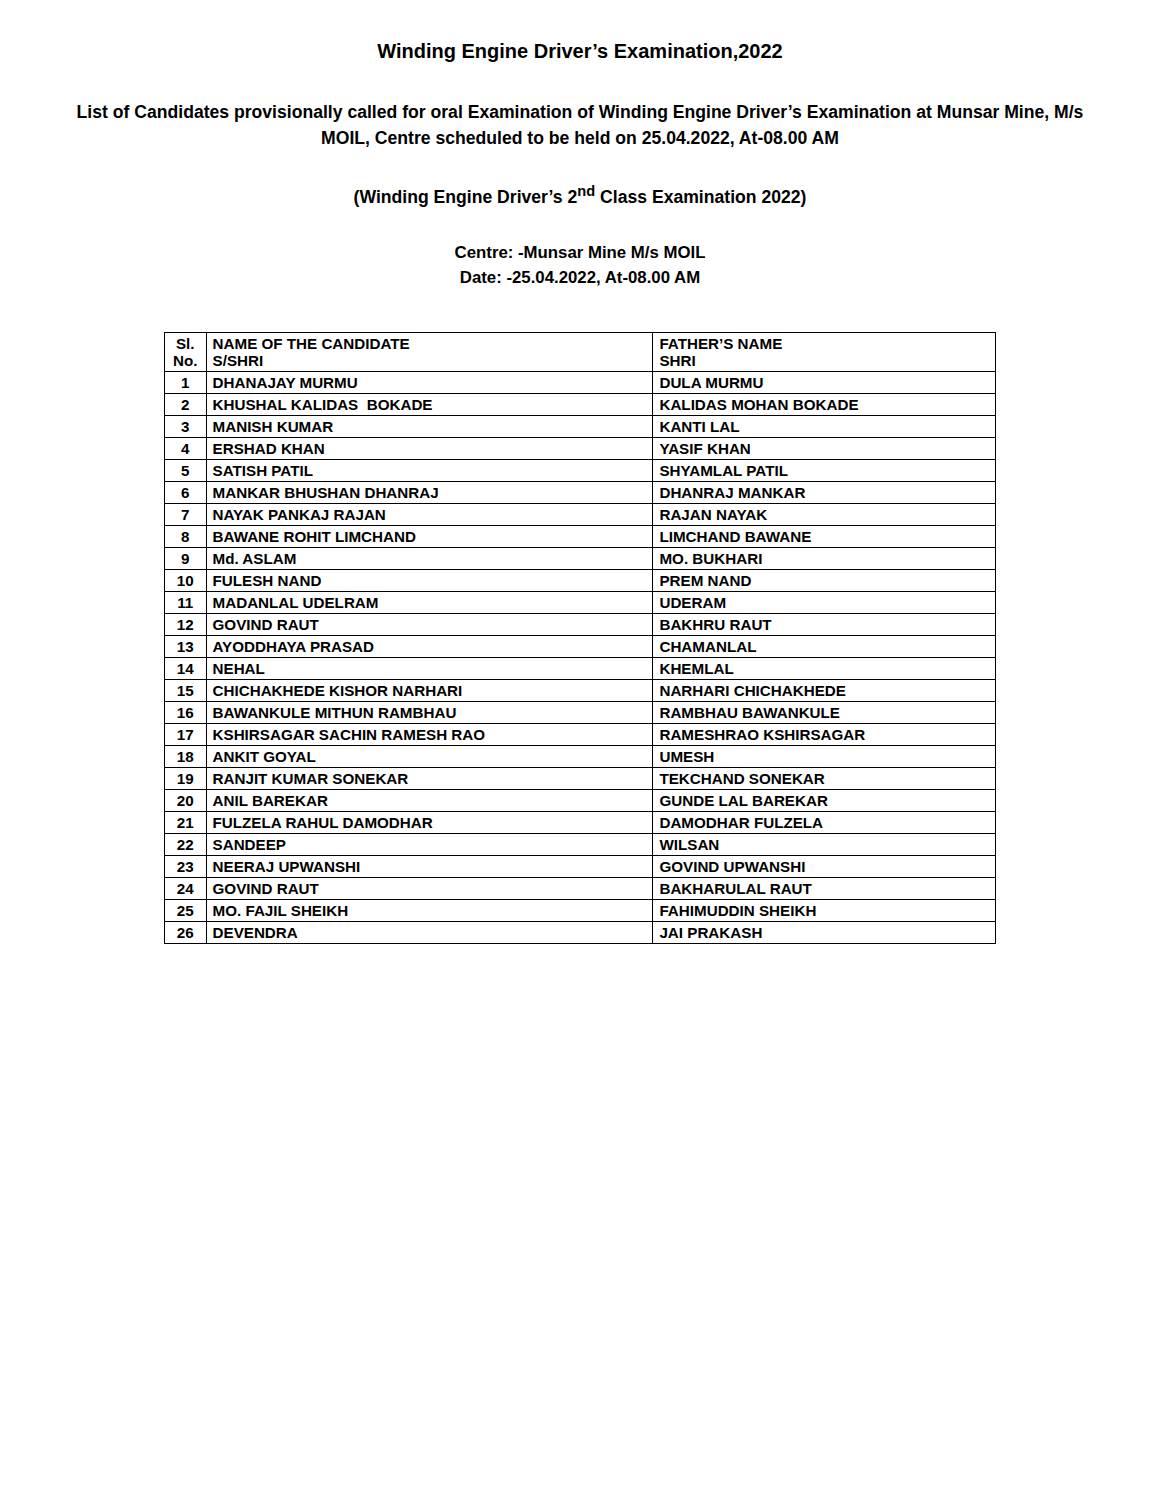Winding Engine Driver’s Examination,2022
List of Candidates provisionally called for oral Examination of Winding Engine Driver’s Examination at Munsar Mine, M/s MOIL, Centre scheduled to be held on 25.04.2022, At-08.00 AM
(Winding Engine Driver’s 2nd Class Examination 2022)
Centre: -Munsar Mine M/s MOIL
Date: -25.04.2022, At-08.00 AM
| Sl. No. | NAME OF THE CANDIDATE S/SHRI | FATHER’S NAME SHRI |
| --- | --- | --- |
| 1 | DHANAJAY MURMU | DULA MURMU |
| 2 | KHUSHAL KALIDAS BOKADE | KALIDAS MOHAN BOKADE |
| 3 | MANISH KUMAR | KANTI LAL |
| 4 | ERSHAD KHAN | YASIF KHAN |
| 5 | SATISH PATIL | SHYAMLAL PATIL |
| 6 | MANKAR BHUSHAN DHANRAJ | DHANRAJ MANKAR |
| 7 | NAYAK PANKAJ RAJAN | RAJAN NAYAK |
| 8 | BAWANE ROHIT LIMCHAND | LIMCHAND BAWANE |
| 9 | Md. ASLAM | MO. BUKHARI |
| 10 | FULESH NAND | PREM NAND |
| 11 | MADANLAL UDELRAM | UDERAM |
| 12 | GOVIND RAUT | BAKHRU RAUT |
| 13 | AYODDHAYA PRASAD | CHAMANLAL |
| 14 | NEHAL | KHEMLAL |
| 15 | CHICHAKHEDE KISHOR NARHARI | NARHARI CHICHAKHEDE |
| 16 | BAWANKULE MITHUN RAMBHAU | RAMBHAU BAWANKULE |
| 17 | KSHIRSAGAR SACHIN RAMESH RAO | RAMESHRAO KSHIRSAGAR |
| 18 | ANKIT GOYAL | UMESH |
| 19 | RANJIT KUMAR SONEKAR | TEKCHAND SONEKAR |
| 20 | ANIL BAREKAR | GUNDE LAL BAREKAR |
| 21 | FULZELA RAHUL DAMODHAR | DAMODHAR FULZELA |
| 22 | SANDEEP | WILSAN |
| 23 | NEERAJ UPWANSHI | GOVIND UPWANSHI |
| 24 | GOVIND RAUT | BAKHARULAL RAUT |
| 25 | MO. FAJIL SHEIKH | FAHIMUDDIN SHEIKH |
| 26 | DEVENDRA | JAI PRAKASH |